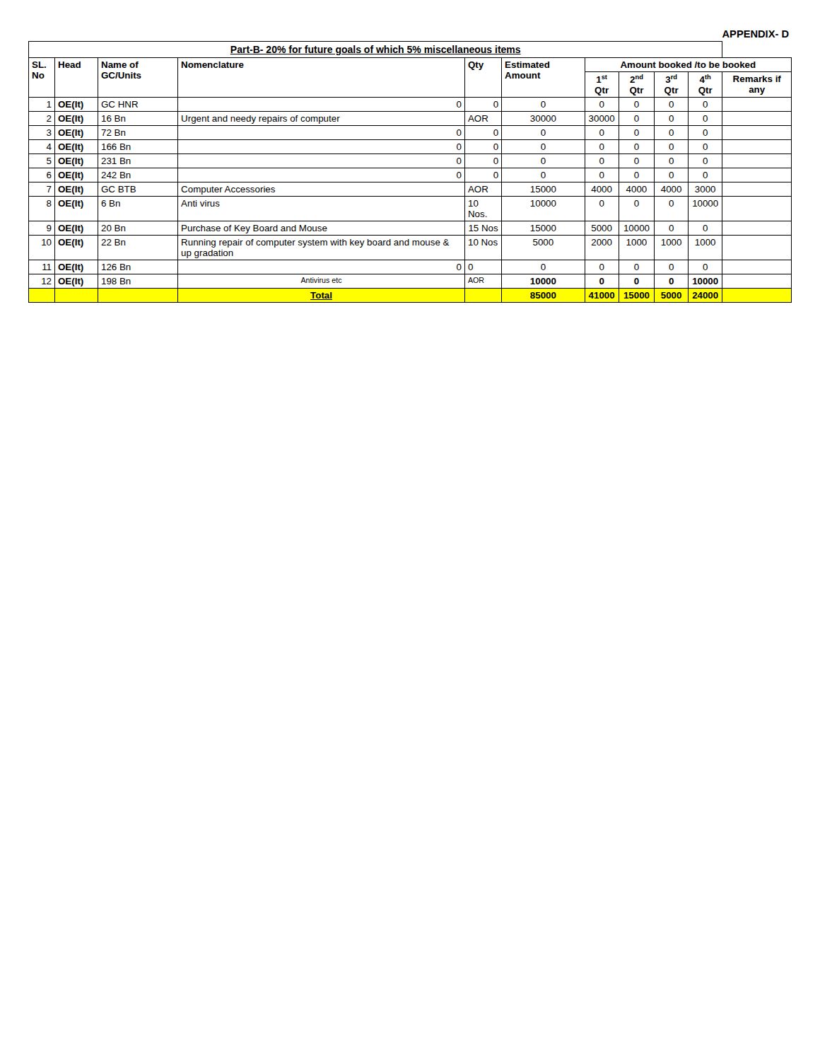APPENDIX- D
| Part-B- 20% for future goals of which 5% miscellaneous items |
| SL. No | Head | Name of GC/Units | Nomenclature | Qty | Estimated Amount | Amount booked /to be booked |
| 1 st Qtr | 2 nd Qtr | 3 rd Qtr | 4 th Qtr | Remarks if any |
| 1 | OE(It) | GC HNR | 0 | 0 | 0 | 0 | 0 | 0 | 0 | |
| 2 | OE(It) | 16 Bn | Urgent and needy repairs of computer | AOR | 30000 | 30000 | 0 | 0 | 0 | |
| 3 | OE(It) | 72 Bn | 0 | 0 | 0 | 0 | 0 | 0 | 0 | |
| 4 | OE(It) | 166 Bn | 0 | 0 | 0 | 0 | 0 | 0 | 0 | |
| 5 | OE(It) | 231 Bn | 0 | 0 | 0 | 0 | 0 | 0 | 0 | |
| 6 | OE(It) | 242 Bn | 0 | 0 | 0 | 0 | 0 | 0 | 0 | |
| 7 | OE(It) | GC BTB | Computer Accessories | AOR | 15000 | 4000 | 4000 | 4000 | 3000 | |
| 8 | OE(It) | 6 Bn | Anti virus | 10 Nos. | 10000 | 0 | 0 | 0 | 10000 | |
| 9 | OE(It) | 20 Bn | Purchase of Key Board and Mouse | 15 Nos | 15000 | 5000 | 10000 | 0 | 0 | |
| 10 | OE(It) | 22 Bn | Running repair of computer system with key board and mouse & up gradation | 10 Nos | 5000 | 2000 | 1000 | 1000 | 1000 | |
| 11 | OE(It) | 126 Bn | 0 | 0 | 0 | 0 | 0 | 0 | 0 | |
| 12 | OE(It) | 198 Bn | Antivirus etc | AOR | 10000 | 0 | 0 | 0 | 10000 | |
| | | | Total | | 85000 | 41000 | 15000 | 5000 | 24000 | |